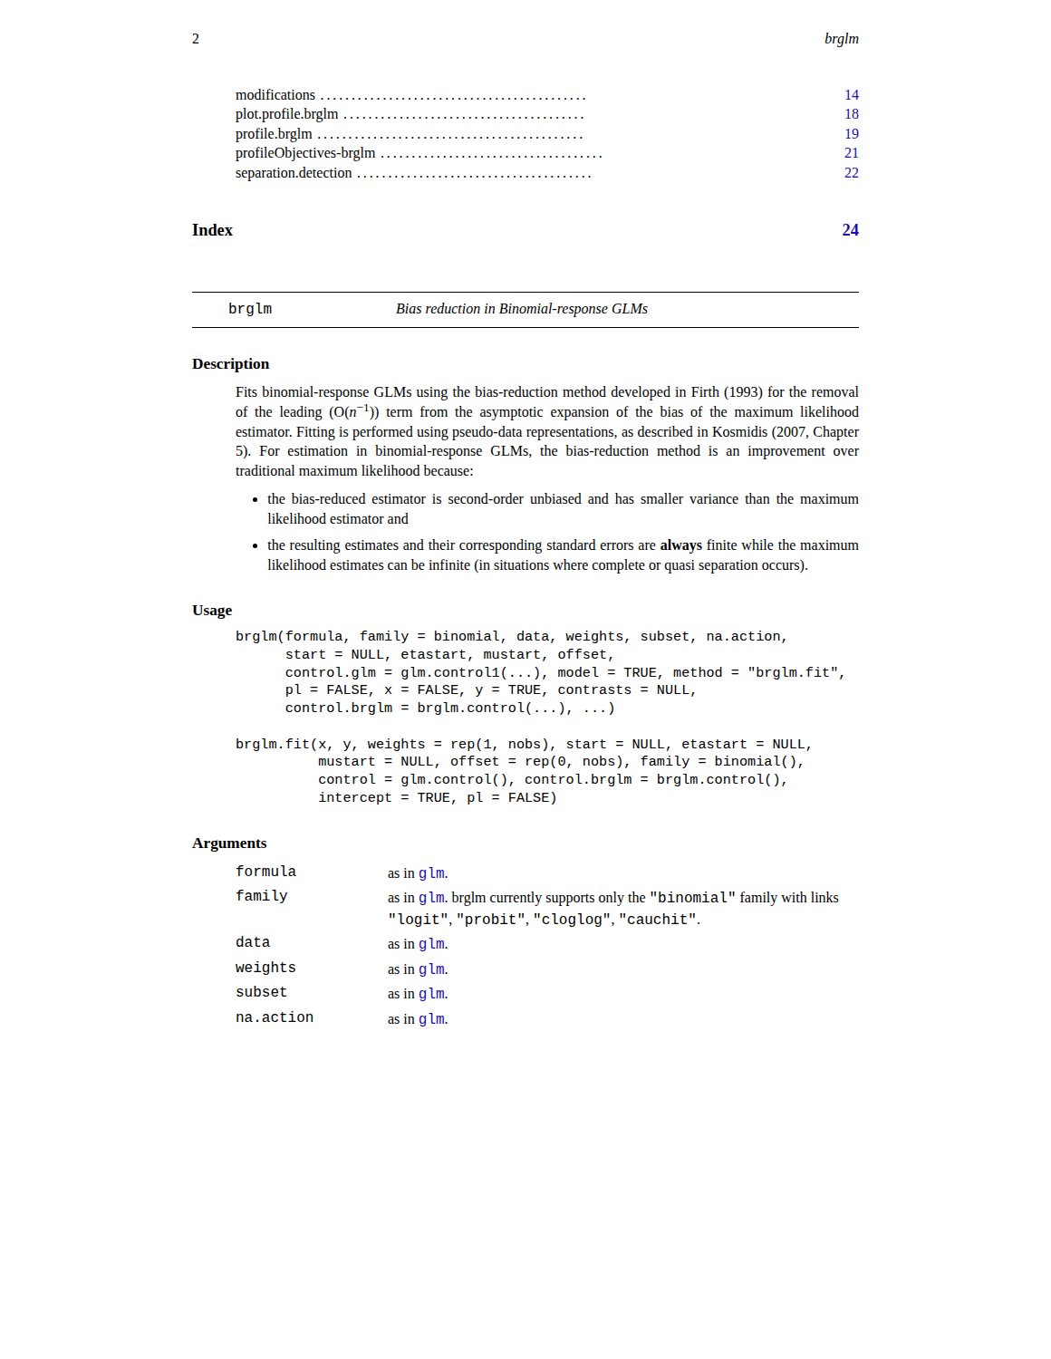2 brglm
modifications........................................... 14
plot.profile.brglm....................................... 18
profile.brglm........................................... 19
profileObjectives-brglm.................................... 21
separation.detection...................................... 22
Index 24
brglm Bias reduction in Binomial-response GLMs
Description
Fits binomial-response GLMs using the bias-reduction method developed in Firth (1993) for the removal of the leading (O(n−1)) term from the asymptotic expansion of the bias of the maximum likelihood estimator. Fitting is performed using pseudo-data representations, as described in Kosmidis (2007, Chapter 5). For estimation in binomial-response GLMs, the bias-reduction method is an improvement over traditional maximum likelihood because:
the bias-reduced estimator is second-order unbiased and has smaller variance than the maximum likelihood estimator and
the resulting estimates and their corresponding standard errors are always finite while the maximum likelihood estimates can be infinite (in situations where complete or quasi separation occurs).
Usage
brglm(formula, family = binomial, data, weights, subset, na.action,
      start = NULL, etastart, mustart, offset,
      control.glm = glm.control1(...), model = TRUE, method = "brglm.fit",
      pl = FALSE, x = FALSE, y = TRUE, contrasts = NULL,
      control.brglm = brglm.control(...), ...)

brglm.fit(x, y, weights = rep(1, nobs), start = NULL, etastart = NULL,
          mustart = NULL, offset = rep(0, nobs), family = binomial(),
          control = glm.control(), control.brglm = brglm.control(),
          intercept = TRUE, pl = FALSE)
Arguments
| formula | as in glm . |
| family | as in glm . brglm currently supports only the "binomial" family with links "logit" , "probit" , "cloglog" , "cauchit" . |
| data | as in glm . |
| weights | as in glm . |
| subset | as in glm . |
| na.action | as in glm . |